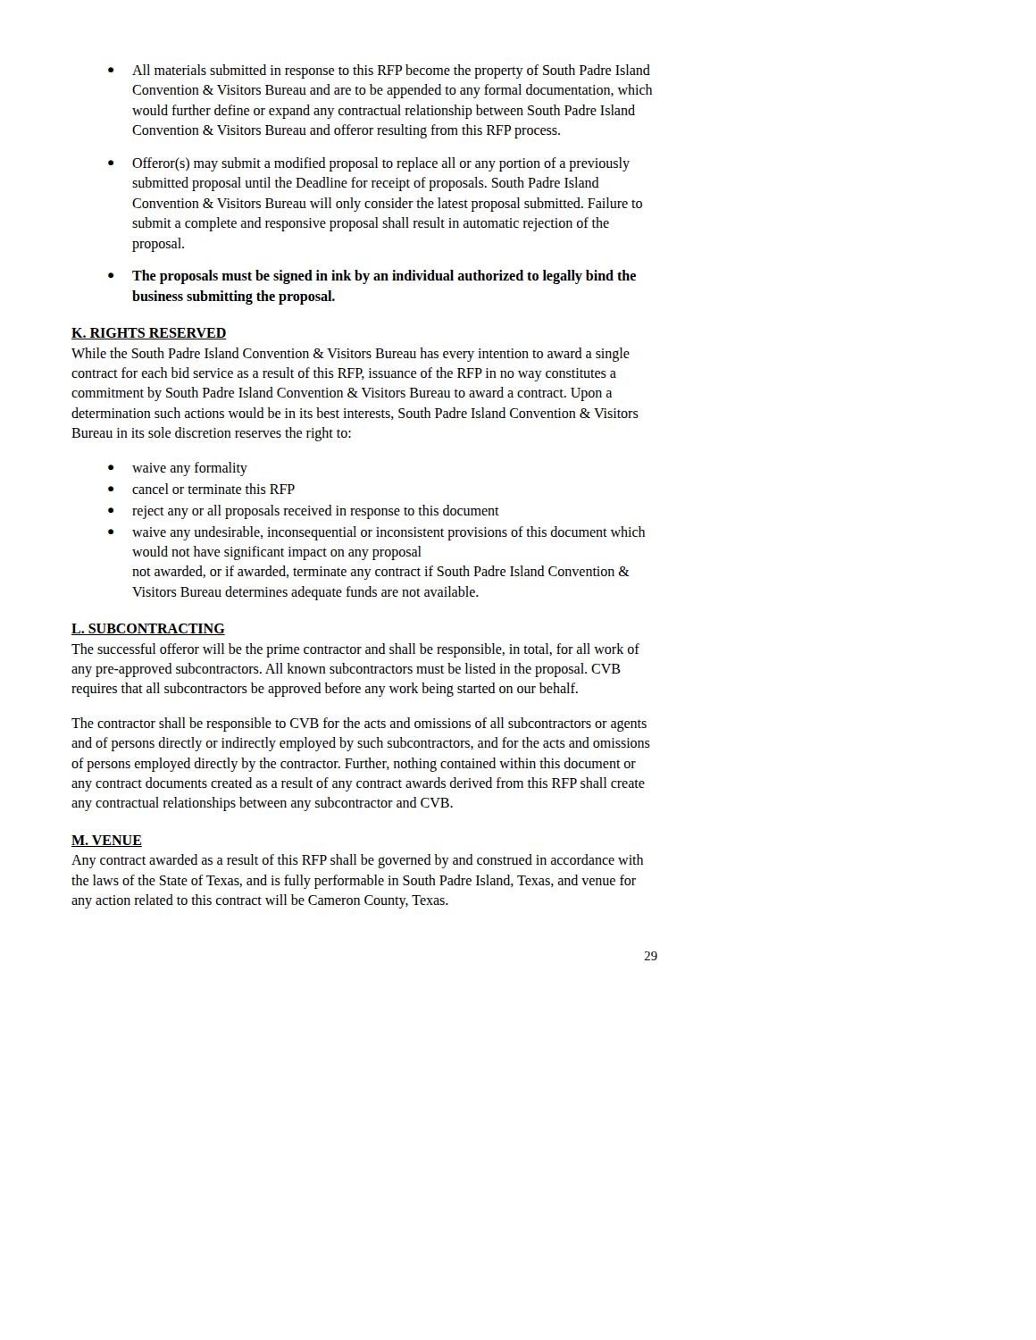All materials submitted in response to this RFP become the property of South Padre Island Convention & Visitors Bureau and are to be appended to any formal documentation, which would further define or expand any contractual relationship between South Padre Island Convention & Visitors Bureau and offeror resulting from this RFP process.
Offeror(s) may submit a modified proposal to replace all or any portion of a previously submitted proposal until the Deadline for receipt of proposals. South Padre Island Convention & Visitors Bureau will only consider the latest proposal submitted. Failure to submit a complete and responsive proposal shall result in automatic rejection of the proposal.
The proposals must be signed in ink by an individual authorized to legally bind the business submitting the proposal.
K. RIGHTS RESERVED
While the South Padre Island Convention & Visitors Bureau has every intention to award a single contract for each bid service as a result of this RFP, issuance of the RFP in no way constitutes a commitment by South Padre Island Convention & Visitors Bureau to award a contract. Upon a determination such actions would be in its best interests, South Padre Island Convention & Visitors Bureau in its sole discretion reserves the right to:
waive any formality
cancel or terminate this RFP
reject any or all proposals received in response to this document
waive any undesirable, inconsequential or inconsistent provisions of this document which would not have significant impact on any proposal
not awarded, or if awarded, terminate any contract if South Padre Island Convention & Visitors Bureau determines adequate funds are not available.
L. SUBCONTRACTING
The successful offeror will be the prime contractor and shall be responsible, in total, for all work of any pre-approved subcontractors. All known subcontractors must be listed in the proposal. CVB requires that all subcontractors be approved before any work being started on our behalf.
The contractor shall be responsible to CVB for the acts and omissions of all subcontractors or agents and of persons directly or indirectly employed by such subcontractors, and for the acts and omissions of persons employed directly by the contractor. Further, nothing contained within this document or any contract documents created as a result of any contract awards derived from this RFP shall create any contractual relationships between any subcontractor and CVB.
M. VENUE
Any contract awarded as a result of this RFP shall be governed by and construed in accordance with the laws of the State of Texas, and is fully performable in South Padre Island, Texas, and venue for any action related to this contract will be Cameron County, Texas.
29